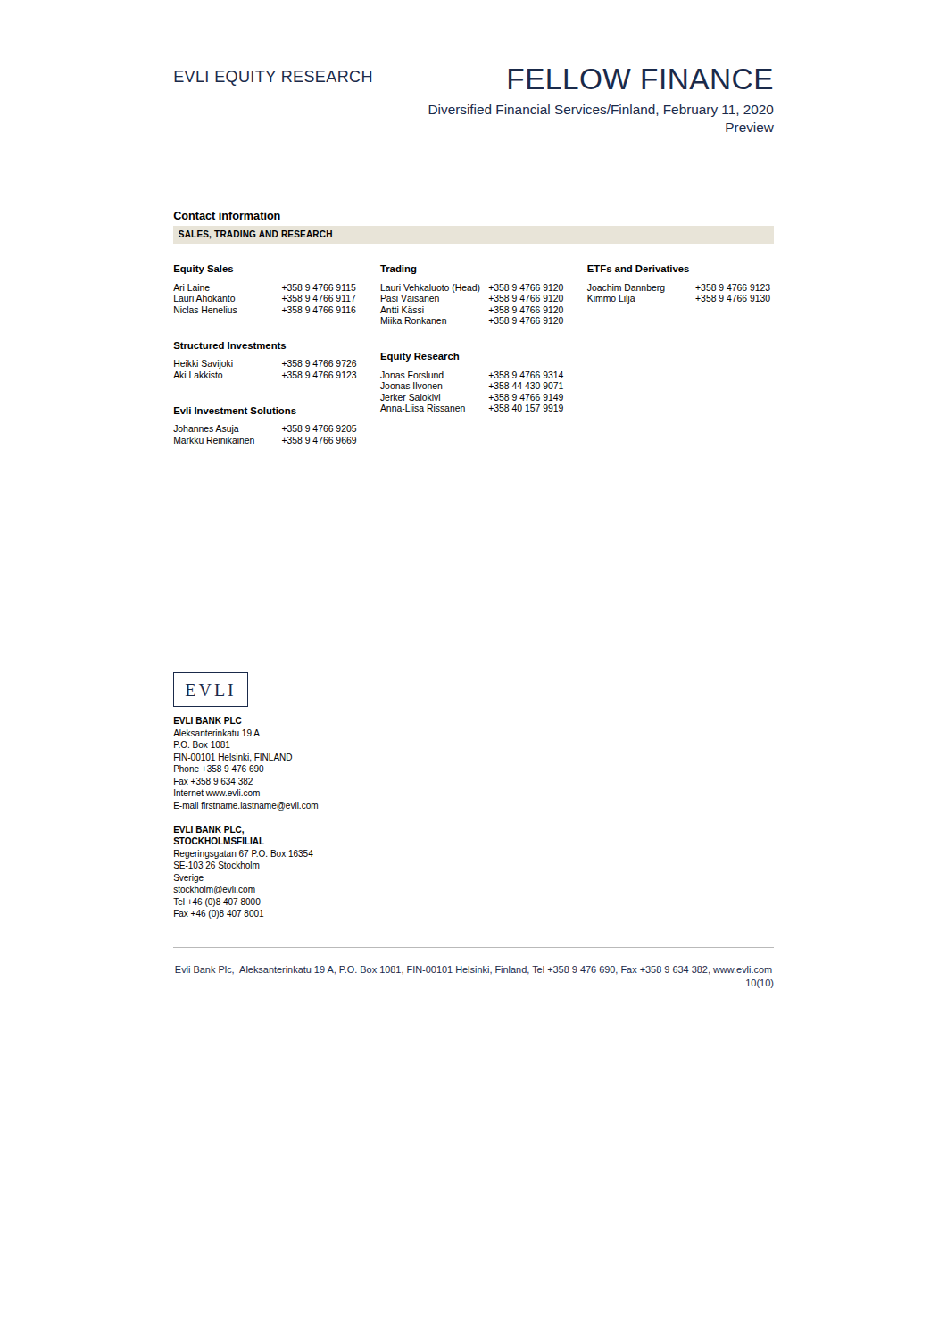EVLI EQUITY RESEARCH
FELLOW FINANCE
Diversified Financial Services/Finland, February 11, 2020
Preview
Contact information
SALES, TRADING AND RESEARCH
Equity Sales
| Ari Laine | +358 9 4766 9115 |
| Lauri Ahokanto | +358 9 4766 9117 |
| Niclas Henelius | +358 9 4766 9116 |
Structured Investments
| Heikki Savijoki | +358 9 4766 9726 |
| Aki Lakkisto | +358 9 4766 9123 |
Evli Investment Solutions
| Johannes Asuja | +358 9 4766 9205 |
| Markku Reinikainen | +358 9 4766 9669 |
Trading
| Lauri Vehkaluoto (Head) | +358 9 4766 9120 |
| Pasi Väisänen | +358 9 4766 9120 |
| Antti Kässi | +358 9 4766 9120 |
| Miika Ronkanen | +358 9 4766 9120 |
Equity Research
| Jonas Forslund | +358 9 4766 9314 |
| Joonas Ilvonen | +358 44 430 9071 |
| Jerker Salokivi | +358 9 4766 9149 |
| Anna-Liisa Rissanen | +358 40 157 9919 |
ETFs and Derivatives
| Joachim Dannberg | +358 9 4766 9123 |
| Kimmo Lilja | +358 9 4766 9130 |
EVLI
EVLI BANK PLC
Aleksanterinkatu 19 A
P.O. Box 1081
FIN-00101 Helsinki, FINLAND
Phone +358 9 476 690
Fax +358 9 634 382
Internet www.evli.com
E-mail firstname.lastname@evli.com
EVLI BANK PLC,
STOCKHOLMSFILIAL
Regeringsgatan 67 P.O. Box 16354
SE-103 26 Stockholm
Sverige
stockholm@evli.com
Tel +46 (0)8 407 8000
Fax +46 (0)8 407 8001
Evli Bank Plc, Aleksanterinkatu 19 A, P.O. Box 1081, FIN-00101 Helsinki, Finland, Tel +358 9 476 690, Fax +358 9 634 382, www.evli.com
10(10)